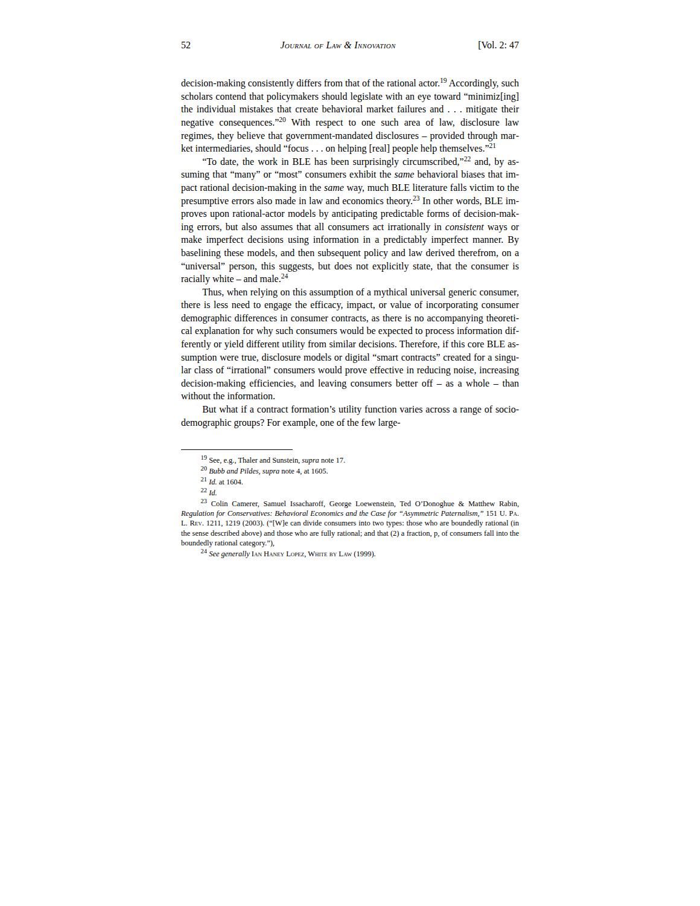52
Journal of Law & Innovation
[Vol. 2: 47
decision-making consistently differs from that of the rational actor.19 Accordingly, such scholars contend that policymakers should legislate with an eye toward “minimiz[ing] the individual mistakes that create behavioral market failures and . . . mitigate their negative consequences.”20 With respect to one such area of law, disclosure law regimes, they believe that government-mandated disclosures – provided through market intermediaries, should “focus . . . on helping [real] people help themselves.”21
“To date, the work in BLE has been surprisingly circumscribed,”22 and, by assuming that “many” or “most” consumers exhibit the same behavioral biases that impact rational decision-making in the same way, much BLE literature falls victim to the presumptive errors also made in law and economics theory.23 In other words, BLE improves upon rational-actor models by anticipating predictable forms of decision-making errors, but also assumes that all consumers act irrationally in consistent ways or make imperfect decisions using information in a predictably imperfect manner. By baselining these models, and then subsequent policy and law derived therefrom, on a “universal” person, this suggests, but does not explicitly state, that the consumer is racially white – and male.24
Thus, when relying on this assumption of a mythical universal generic consumer, there is less need to engage the efficacy, impact, or value of incorporating consumer demographic differences in consumer contracts, as there is no accompanying theoretical explanation for why such consumers would be expected to process information differently or yield different utility from similar decisions. Therefore, if this core BLE assumption were true, disclosure models or digital “smart contracts” created for a singular class of “irrational” consumers would prove effective in reducing noise, increasing decision-making efficiencies, and leaving consumers better off – as a whole – than without the information.
But what if a contract formation’s utility function varies across a range of socio-demographic groups? For example, one of the few large-
19 See, e.g., Thaler and Sunstein, supra note 17.
20 Bubb and Pildes, supra note 4, at 1605.
21 Id. at 1604.
22 Id.
23 Colin Camerer, Samuel Issacharoff, George Loewenstein, Ted O’Donoghue & Matthew Rabin, Regulation for Conservatives: Behavioral Economics and the Case for “Asymmetric Paternalism,” 151 U. Pa. L. Rev. 1211, 1219 (2003). (“[W]e can divide consumers into two types: those who are boundedly rational (in the sense described above) and those who are fully rational; and that (2) a fraction, p, of consumers fall into the boundedly rational category.”),
24 See generally Ian Haney Lopez, White by Law (1999).